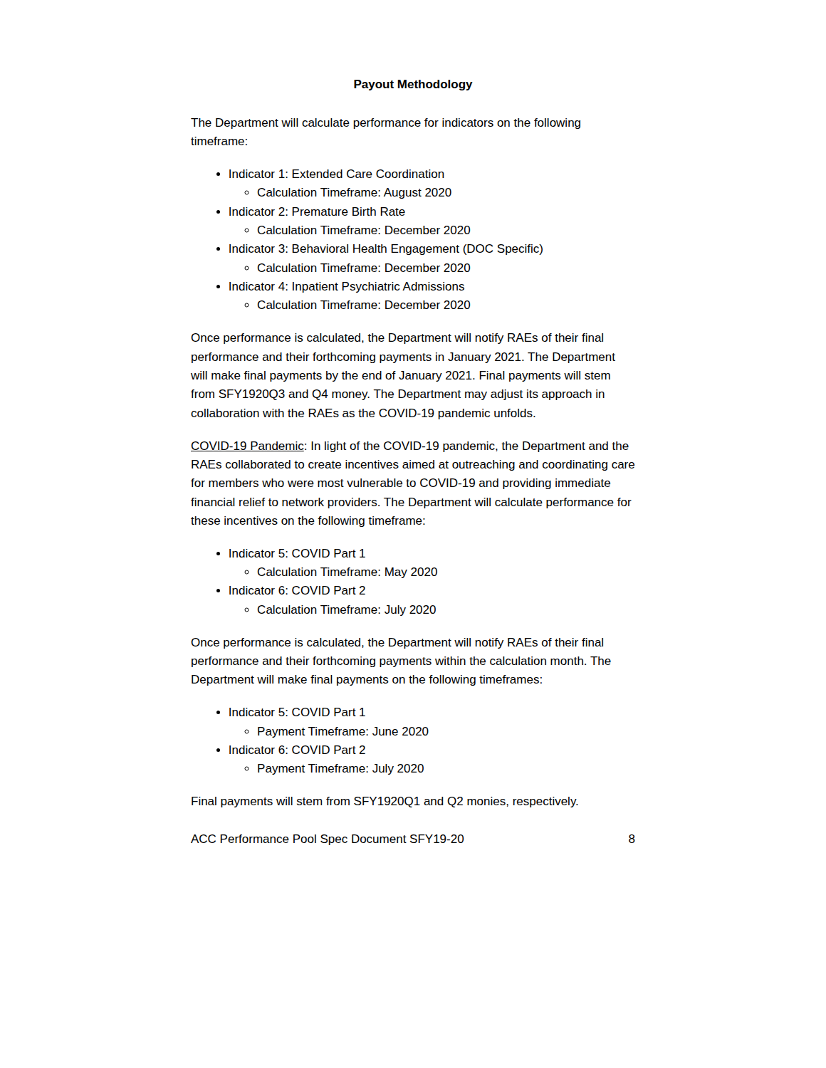Payout Methodology
The Department will calculate performance for indicators on the following timeframe:
Indicator 1: Extended Care Coordination
Calculation Timeframe: August 2020
Indicator 2: Premature Birth Rate
Calculation Timeframe: December 2020
Indicator 3: Behavioral Health Engagement (DOC Specific)
Calculation Timeframe: December 2020
Indicator 4: Inpatient Psychiatric Admissions
Calculation Timeframe: December 2020
Once performance is calculated, the Department will notify RAEs of their final performance and their forthcoming payments in January 2021. The Department will make final payments by the end of January 2021. Final payments will stem from SFY1920Q3 and Q4 money. The Department may adjust its approach in collaboration with the RAEs as the COVID-19 pandemic unfolds.
COVID-19 Pandemic: In light of the COVID-19 pandemic, the Department and the RAEs collaborated to create incentives aimed at outreaching and coordinating care for members who were most vulnerable to COVID-19 and providing immediate financial relief to network providers. The Department will calculate performance for these incentives on the following timeframe:
Indicator 5: COVID Part 1
Calculation Timeframe: May 2020
Indicator 6: COVID Part 2
Calculation Timeframe: July 2020
Once performance is calculated, the Department will notify RAEs of their final performance and their forthcoming payments within the calculation month. The Department will make final payments on the following timeframes:
Indicator 5: COVID Part 1
Payment Timeframe: June 2020
Indicator 6: COVID Part 2
Payment Timeframe: July 2020
Final payments will stem from SFY1920Q1 and Q2 monies, respectively.
ACC Performance Pool Spec Document SFY19-20 8